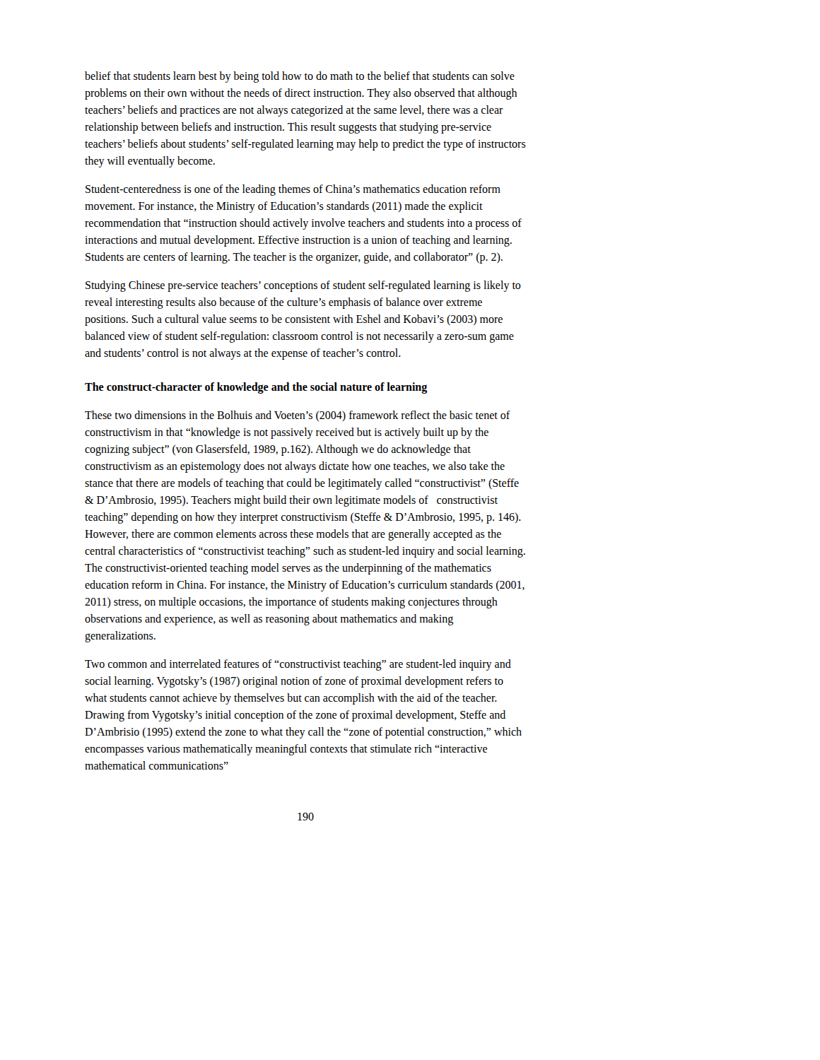belief that students learn best by being told how to do math to the belief that students can solve problems on their own without the needs of direct instruction. They also observed that although teachers’ beliefs and practices are not always categorized at the same level, there was a clear relationship between beliefs and instruction. This result suggests that studying pre-service teachers’ beliefs about students’ self-regulated learning may help to predict the type of instructors they will eventually become.
Student-centeredness is one of the leading themes of China’s mathematics education reform movement. For instance, the Ministry of Education’s standards (2011) made the explicit recommendation that “instruction should actively involve teachers and students into a process of interactions and mutual development. Effective instruction is a union of teaching and learning. Students are centers of learning. The teacher is the organizer, guide, and collaborator” (p. 2).
Studying Chinese pre-service teachers’ conceptions of student self-regulated learning is likely to reveal interesting results also because of the culture’s emphasis of balance over extreme positions. Such a cultural value seems to be consistent with Eshel and Kobavi’s (2003) more balanced view of student self-regulation: classroom control is not necessarily a zero-sum game and students’ control is not always at the expense of teacher’s control.
The construct-character of knowledge and the social nature of learning
These two dimensions in the Bolhuis and Voeten’s (2004) framework reflect the basic tenet of constructivism in that “knowledge is not passively received but is actively built up by the cognizing subject” (von Glasersfeld, 1989, p.162). Although we do acknowledge that constructivism as an epistemology does not always dictate how one teaches, we also take the stance that there are models of teaching that could be legitimately called “constructivist” (Steffe & D’Ambrosio, 1995). Teachers might build their own legitimate models of constructivist teaching” depending on how they interpret constructivism (Steffe & D’Ambrosio, 1995, p. 146). However, there are common elements across these models that are generally accepted as the central characteristics of “constructivist teaching” such as student-led inquiry and social learning. The constructivist-oriented teaching model serves as the underpinning of the mathematics education reform in China. For instance, the Ministry of Education’s curriculum standards (2001, 2011) stress, on multiple occasions, the importance of students making conjectures through observations and experience, as well as reasoning about mathematics and making generalizations.
Two common and interrelated features of “constructivist teaching” are student-led inquiry and social learning. Vygotsky’s (1987) original notion of zone of proximal development refers to what students cannot achieve by themselves but can accomplish with the aid of the teacher. Drawing from Vygotsky’s initial conception of the zone of proximal development, Steffe and D’Ambrisio (1995) extend the zone to what they call the “zone of potential construction,” which encompasses various mathematically meaningful contexts that stimulate rich “interactive mathematical communications”
190